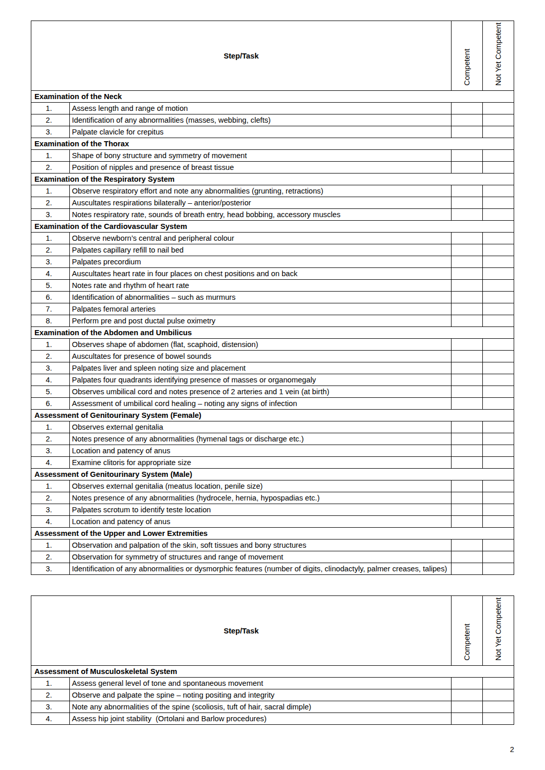| Step/Task | Competent | Not Yet Competent |
| --- | --- | --- |
| Examination of the Neck |
| 1. | Assess length and range of motion | | |
| 2. | Identification of any abnormalities (masses, webbing, clefts) | | |
| 3. | Palpate clavicle for crepitus | | |
| Examination of the Thorax |
| 1. | Shape of bony structure and symmetry of movement | | |
| 2. | Position of nipples and presence of breast tissue | | |
| Examination of the Respiratory System |
| 1. | Observe respiratory effort and note any abnormalities (grunting, retractions) | | |
| 2. | Auscultates respirations bilaterally – anterior/posterior | | |
| 3. | Notes respiratory rate, sounds of breath entry, head bobbing, accessory muscles | | |
| Examination of the Cardiovascular System |
| 1. | Observe newborn’s central and peripheral colour | | |
| 2. | Palpates capillary refill to nail bed | | |
| 3. | Palpates precordium | | |
| 4. | Auscultates heart rate in four places on chest positions and on back | | |
| 5. | Notes rate and rhythm of heart rate | | |
| 6. | Identification of abnormalities – such as murmurs | | |
| 7. | Palpates femoral arteries | | |
| 8. | Perform pre and post ductal pulse oximetry | | |
| Examination of the Abdomen and Umbilicus |
| 1. | Observes shape of abdomen (flat, scaphoid, distension) | | |
| 2. | Auscultates for presence of bowel sounds | | |
| 3. | Palpates liver and spleen noting size and placement | | |
| 4. | Palpates four quadrants identifying presence of masses or organomegaly | | |
| 5. | Observes umbilical cord and notes presence of 2 arteries and 1 vein (at birth) | | |
| 6. | Assessment of umbilical cord healing – noting any signs of infection | | |
| Assessment of Genitourinary System (Female) |
| 1. | Observes external genitalia | | |
| 2. | Notes presence of any abnormalities (hymenal tags or discharge etc.) | | |
| 3. | Location and patency of anus | | |
| 4. | Examine clitoris for appropriate size | | |
| Assessment of Genitourinary System (Male) |
| 1. | Observes external genitalia (meatus location, penile size) | | |
| 2. | Notes presence of any abnormalities (hydrocele, hernia, hypospadias etc.) | | |
| 3. | Palpates scrotum to identify teste location | | |
| 4. | Location and patency of anus | | |
| Assessment of the Upper and Lower Extremities |
| 1. | Observation and palpation of the skin, soft tissues and bony structures | | |
| 2. | Observation for symmetry of structures and range of movement | | |
| 3. | Identification of any abnormalities or dysmorphic features (number of digits, clinodactyly, palmer creases, talipes) | | |
| Step/Task | Competent | Not Yet Competent |
| --- | --- | --- |
| Assessment of Musculoskeletal System |
| 1. | Assess general level of tone and spontaneous movement | | |
| 2. | Observe and palpate the spine – noting positing and integrity | | |
| 3. | Note any abnormalities of the spine (scoliosis, tuft of hair, sacral dimple) | | |
| 4. | Assess hip joint stability (Ortolani and Barlow procedures) | | |
2